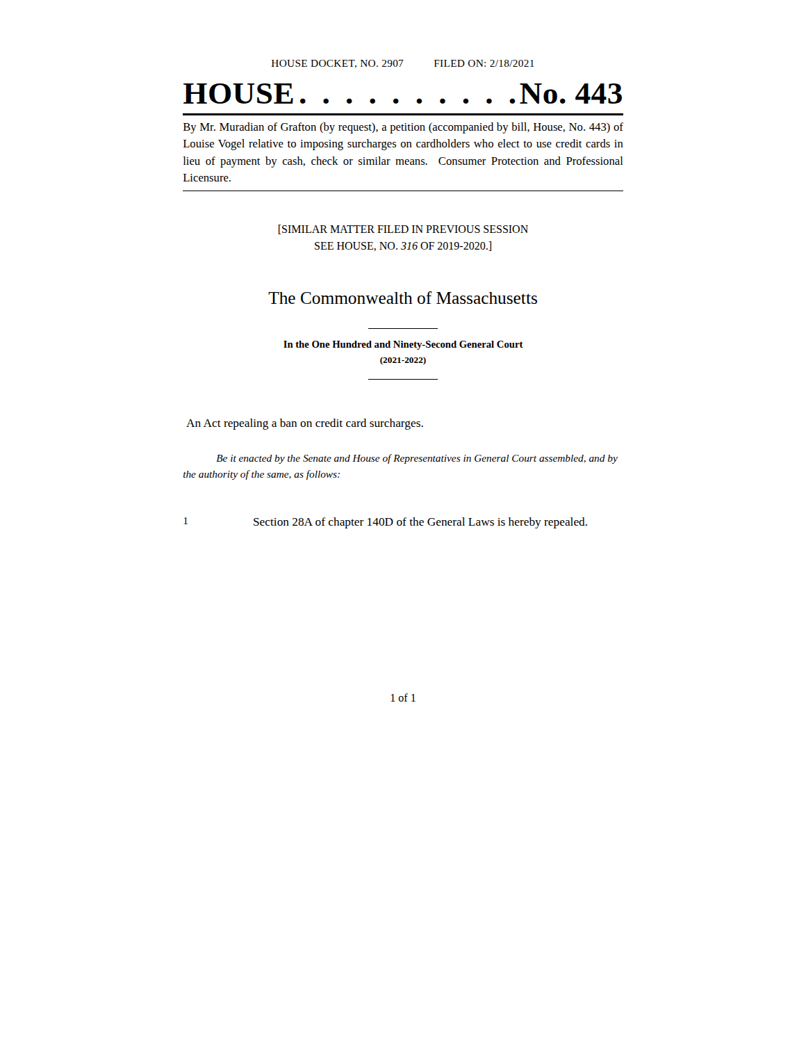HOUSE DOCKET, NO. 2907 FILED ON: 2/18/2021
HOUSE . . . . . . . . . . . . . . . No. 443
By Mr. Muradian of Grafton (by request), a petition (accompanied by bill, House, No. 443) of Louise Vogel relative to imposing surcharges on cardholders who elect to use credit cards in lieu of payment by cash, check or similar means. Consumer Protection and Professional Licensure.
[SIMILAR MATTER FILED IN PREVIOUS SESSION
SEE HOUSE, NO. 316 OF 2019-2020.]
The Commonwealth of Massachusetts
In the One Hundred and Ninety-Second General Court
(2021-2022)
An Act repealing a ban on credit card surcharges.
Be it enacted by the Senate and House of Representatives in General Court assembled, and by the authority of the same, as follows:
1
Section 28A of chapter 140D of the General Laws is hereby repealed.
1 of 1